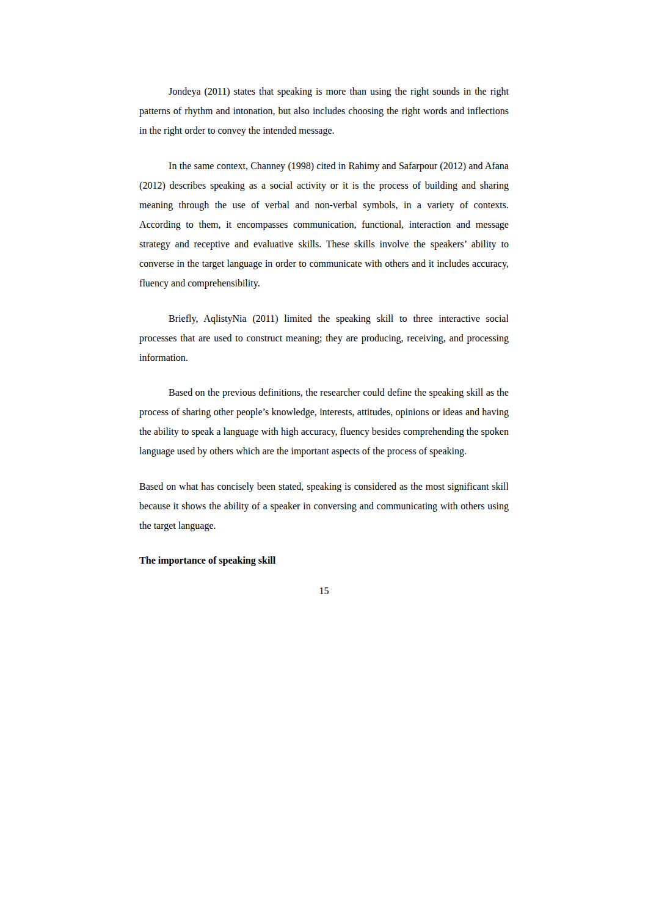Jondeya (2011) states that speaking is more than using the right sounds in the right patterns of rhythm and intonation, but also includes choosing the right words and inflections in the right order to convey the intended message.
In the same context, Channey (1998) cited in Rahimy and Safarpour (2012) and Afana (2012) describes speaking as a social activity or it is the process of building and sharing meaning through the use of verbal and non-verbal symbols, in a variety of contexts. According to them, it encompasses communication, functional, interaction and message strategy and receptive and evaluative skills. These skills involve the speakers’ ability to converse in the target language in order to communicate with others and it includes accuracy, fluency and comprehensibility.
Briefly, AqlistyNia (2011) limited the speaking skill to three interactive social processes that are used to construct meaning; they are producing, receiving, and processing information.
Based on the previous definitions, the researcher could define the speaking skill as the process of sharing other people’s knowledge, interests, attitudes, opinions or ideas and having the ability to speak a language with high accuracy, fluency besides comprehending the spoken language used by others which are the important aspects of the process of speaking.
Based on what has concisely been stated, speaking is considered as the most significant skill because it shows the ability of a speaker in conversing and communicating with others using the target language.
The importance of speaking skill
15